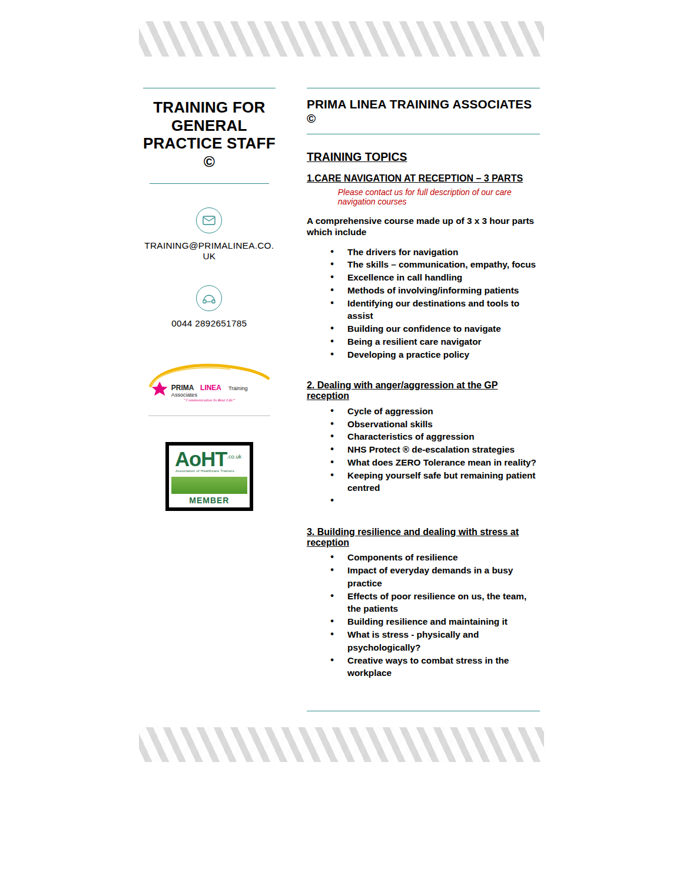TRAINING FOR GENERAL PRACTICE STAFF ©
TRAINING@PRIMALINEA.CO.UK
0044 2892651785
Prima Linea Training Associates PRIMA LINEA Training Associates “Communication In Real Life”
AoHT.co.uk
Association of Healthcare Trainers
MEMBER
PRIMA LINEA TRAINING ASSOCIATES ©
TRAINING TOPICS
1.CARE NAVIGATION AT RECEPTION – 3 PARTS
Please contact us for full description of our care navigation courses
A comprehensive course made up of 3 x 3 hour parts which include
The drivers for navigation
The skills – communication, empathy, focus
Excellence in call handling
Methods of involving/informing patients
Identifying our destinations and tools to assist
Building our confidence to navigate
Being a resilient care navigator
Developing a practice policy
2. Dealing with anger/aggression at the GP reception
Cycle of aggression
Observational skills
Characteristics of aggression
NHS Protect ® de-escalation strategies
What does ZERO Tolerance mean in reality?
Keeping yourself safe but remaining patient centred
3. Building resilience and dealing with stress at reception
Components of resilience
Impact of everyday demands in a busy practice
Effects of poor resilience on us, the team, the patients
Building resilience and maintaining it
What is stress - physically and psychologically?
Creative ways to combat stress in the workplace